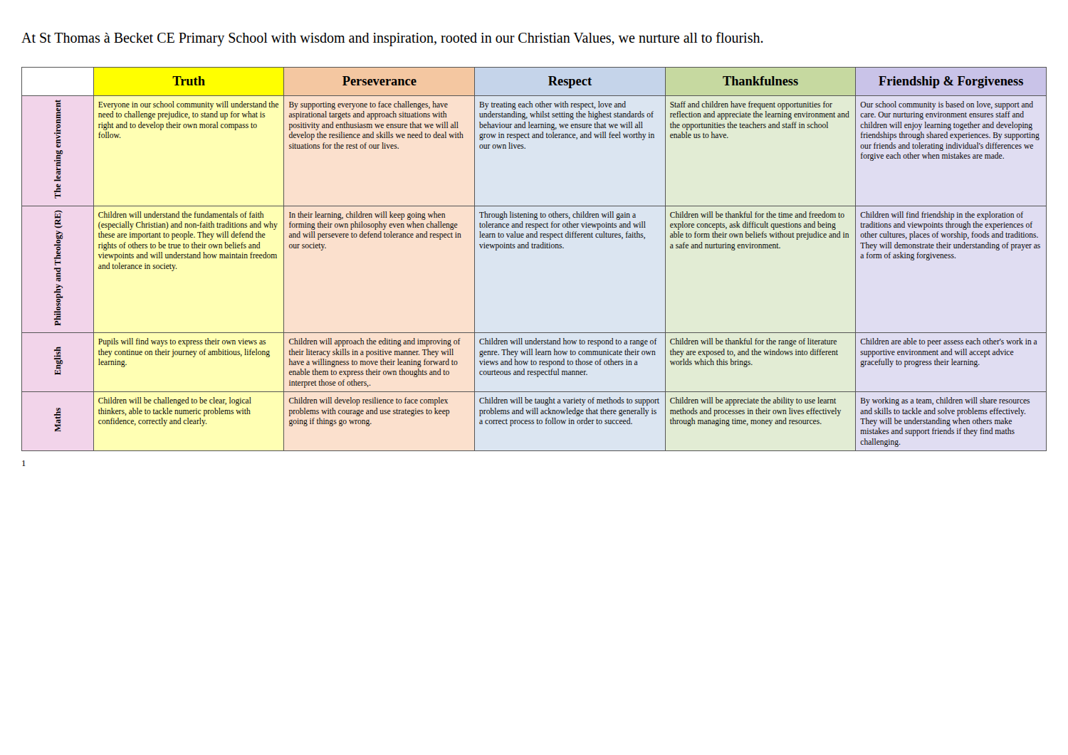At St Thomas à Becket CE Primary School with wisdom and inspiration, rooted in our Christian Values, we nurture all to flourish.
| | Truth | Perseverance | Respect | Thankfulness | Friendship & Forgiveness |
| --- | --- | --- | --- | --- | --- |
| The learning environment | Everyone in our school community will understand the need to challenge prejudice, to stand up for what is right and to develop their own moral compass to follow. | By supporting everyone to face challenges, have aspirational targets and approach situations with positivity and enthusiasm we ensure that we will all develop the resilience and skills we need to deal with situations for the rest of our lives. | By treating each other with respect, love and understanding, whilst setting the highest standards of behaviour and learning, we ensure that we will all grow in respect and tolerance, and will feel worthy in our own lives. | Staff and children have frequent opportunities for reflection and appreciate the learning environment and the opportunities the teachers and staff in school enable us to have. | Our school community is based on love, support and care. Our nurturing environment ensures staff and children will enjoy learning together and developing friendships through shared experiences. By supporting our friends and tolerating individual's differences we forgive each other when mistakes are made. |
| Philosophy and Theology (RE) | Children will understand the fundamentals of faith (especially Christian) and non-faith traditions and why these are important to people. They will defend the rights of others to be true to their own beliefs and viewpoints and will understand how maintain freedom and tolerance in society. | In their learning, children will keep going when forming their own philosophy even when challenge and will persevere to defend tolerance and respect in our society. | Through listening to others, children will gain a tolerance and respect for other viewpoints and will learn to value and respect different cultures, faiths, viewpoints and traditions. | Children will be thankful for the time and freedom to explore concepts, ask difficult questions and being able to form their own beliefs without prejudice and in a safe and nurturing environment. | Children will find friendship in the exploration of traditions and viewpoints through the experiences of other cultures, places of worship, foods and traditions. They will demonstrate their understanding of prayer as a form of asking forgiveness. |
| English | Pupils will find ways to express their own views as they continue on their journey of ambitious, lifelong learning. | Children will approach the editing and improving of their literacy skills in a positive manner. They will have a willingness to move their leaning forward to enable them to express their own thoughts and to interpret those of others,. | Children will understand how to respond to a range of genre. They will learn how to communicate their own views and how to respond to those of others in a courteous and respectful manner. | Children will be thankful for the range of literature they are exposed to, and the windows into different worlds which this brings. | Children are able to peer assess each other's work in a supportive environment and will accept advice gracefully to progress their learning. |
| Maths | Children will be challenged to be clear, logical thinkers, able to tackle numeric problems with confidence, correctly and clearly. | Children will develop resilience to face complex problems with courage and use strategies to keep going if things go wrong. | Children will be taught a variety of methods to support problems and will acknowledge that there generally is a correct process to follow in order to succeed. | Children will be appreciate the ability to use learnt methods and processes in their own lives effectively through managing time, money and resources. | By working as a team, children will share resources and skills to tackle and solve problems effectively. They will be understanding when others make mistakes and support friends if they find maths challenging. |
1